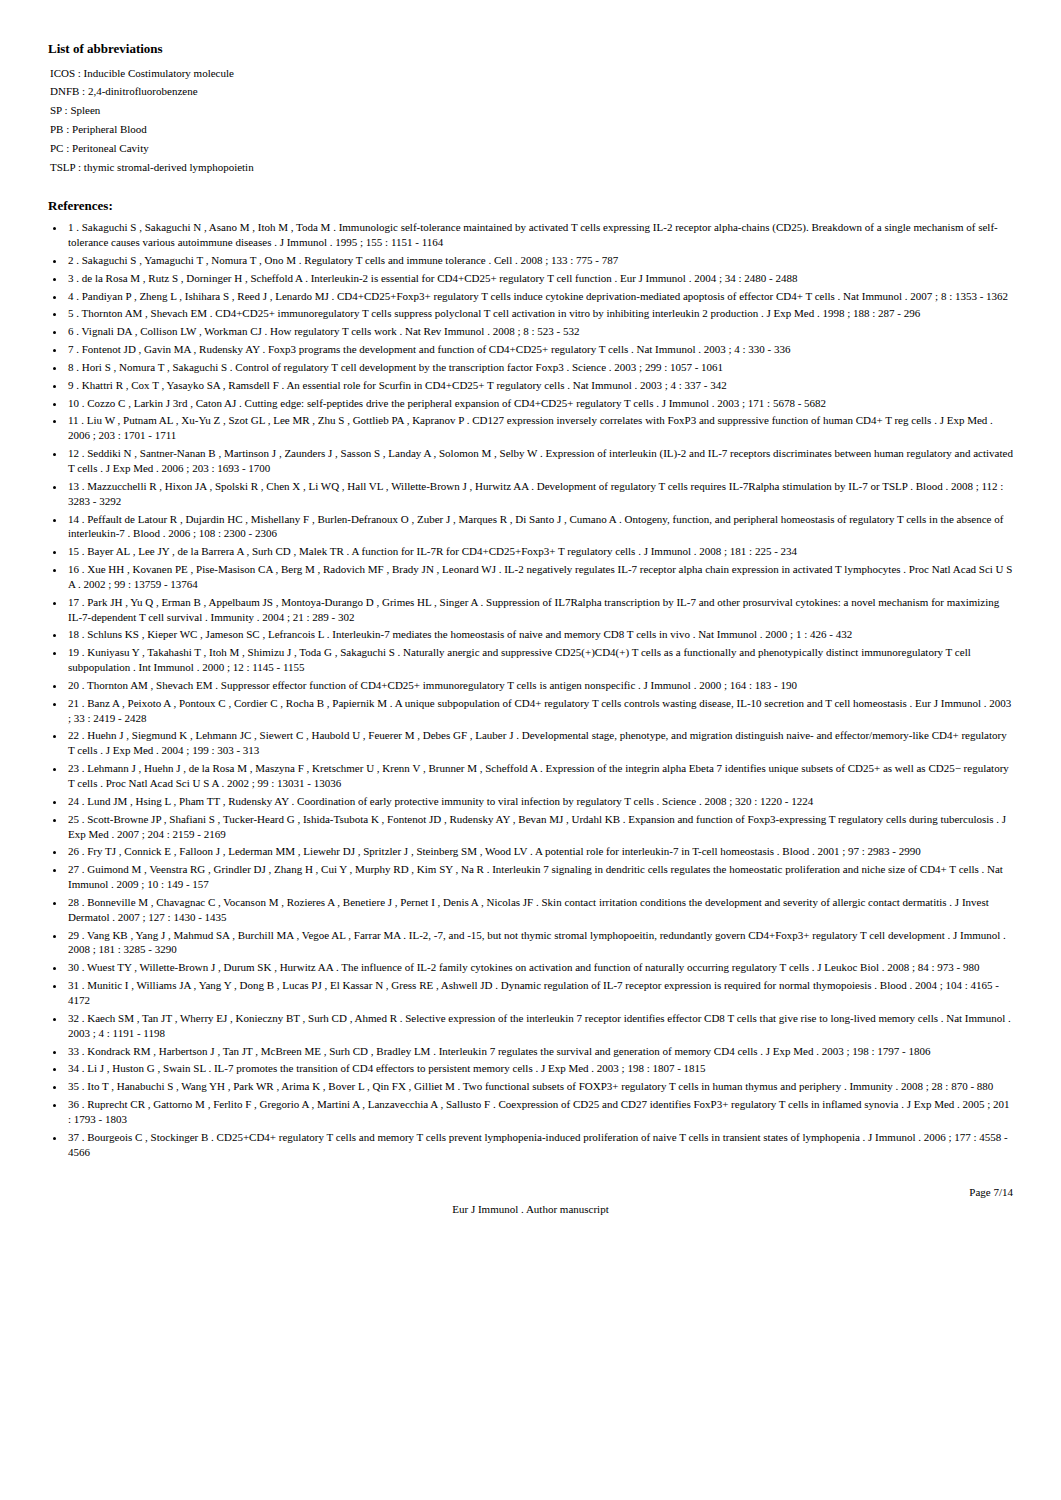List of abbreviations
ICOS : Inducible Costimulatory molecule
DNFB : 2,4-dinitrofluorobenzene
SP : Spleen
PB : Peripheral Blood
PC : Peritoneal Cavity
TSLP : thymic stromal-derived lymphopoietin
References:
1 . Sakaguchi S , Sakaguchi N , Asano M , Itoh M , Toda M . Immunologic self-tolerance maintained by activated T cells expressing IL-2 receptor alpha-chains (CD25). Breakdown of a single mechanism of self-tolerance causes various autoimmune diseases . J Immunol . 1995 ; 155 : 1151 - 1164
2 . Sakaguchi S , Yamaguchi T , Nomura T , Ono M . Regulatory T cells and immune tolerance . Cell . 2008 ; 133 : 775 - 787
3 . de la Rosa M , Rutz S , Dorninger H , Scheffold A . Interleukin-2 is essential for CD4+CD25+ regulatory T cell function . Eur J Immunol . 2004 ; 34 : 2480 - 2488
4 . Pandiyan P , Zheng L , Ishihara S , Reed J , Lenardo MJ . CD4+CD25+Foxp3+ regulatory T cells induce cytokine deprivation-mediated apoptosis of effector CD4+ T cells . Nat Immunol . 2007 ; 8 : 1353 - 1362
5 . Thornton AM , Shevach EM . CD4+CD25+ immunoregulatory T cells suppress polyclonal T cell activation in vitro by inhibiting interleukin 2 production . J Exp Med . 1998 ; 188 : 287 - 296
6 . Vignali DA , Collison LW , Workman CJ . How regulatory T cells work . Nat Rev Immunol . 2008 ; 8 : 523 - 532
7 . Fontenot JD , Gavin MA , Rudensky AY . Foxp3 programs the development and function of CD4+CD25+ regulatory T cells . Nat Immunol . 2003 ; 4 : 330 - 336
8 . Hori S , Nomura T , Sakaguchi S . Control of regulatory T cell development by the transcription factor Foxp3 . Science . 2003 ; 299 : 1057 - 1061
9 . Khattri R , Cox T , Yasayko SA , Ramsdell F . An essential role for Scurfin in CD4+CD25+ T regulatory cells . Nat Immunol . 2003 ; 4 : 337 - 342
10 . Cozzo C , Larkin J 3rd , Caton AJ . Cutting edge: self-peptides drive the peripheral expansion of CD4+CD25+ regulatory T cells . J Immunol . 2003 ; 171 : 5678 - 5682
11 . Liu W , Putnam AL , Xu-Yu Z , Szot GL , Lee MR , Zhu S , Gottlieb PA , Kapranov P . CD127 expression inversely correlates with FoxP3 and suppressive function of human CD4+ T reg cells . J Exp Med . 2006 ; 203 : 1701 - 1711
12 . Seddiki N , Santner-Nanan B , Martinson J , Zaunders J , Sasson S , Landay A , Solomon M , Selby W . Expression of interleukin (IL)-2 and IL-7 receptors discriminates between human regulatory and activated T cells . J Exp Med . 2006 ; 203 : 1693 - 1700
13 . Mazzucchelli R , Hixon JA , Spolski R , Chen X , Li WQ , Hall VL , Willette-Brown J , Hurwitz AA . Development of regulatory T cells requires IL-7Ralpha stimulation by IL-7 or TSLP . Blood . 2008 ; 112 : 3283 - 3292
14 . Peffault de Latour R , Dujardin HC , Mishellany F , Burlen-Defranoux O , Zuber J , Marques R , Di Santo J , Cumano A . Ontogeny, function, and peripheral homeostasis of regulatory T cells in the absence of interleukin-7 . Blood . 2006 ; 108 : 2300 - 2306
15 . Bayer AL , Lee JY , de la Barrera A , Surh CD , Malek TR . A function for IL-7R for CD4+CD25+Foxp3+ T regulatory cells . J Immunol . 2008 ; 181 : 225 - 234
16 . Xue HH , Kovanen PE , Pise-Masison CA , Berg M , Radovich MF , Brady JN , Leonard WJ . IL-2 negatively regulates IL-7 receptor alpha chain expression in activated T lymphocytes . Proc Natl Acad Sci U S A . 2002 ; 99 : 13759 - 13764
17 . Park JH , Yu Q , Erman B , Appelbaum JS , Montoya-Durango D , Grimes HL , Singer A . Suppression of IL7Ralpha transcription by IL-7 and other prosurvival cytokines: a novel mechanism for maximizing IL-7-dependent T cell survival . Immunity . 2004 ; 21 : 289 - 302
18 . Schluns KS , Kieper WC , Jameson SC , Lefrancois L . Interleukin-7 mediates the homeostasis of naive and memory CD8 T cells in vivo . Nat Immunol . 2000 ; 1 : 426 - 432
19 . Kuniyasu Y , Takahashi T , Itoh M , Shimizu J , Toda G , Sakaguchi S . Naturally anergic and suppressive CD25(+)CD4(+) T cells as a functionally and phenotypically distinct immunoregulatory T cell subpopulation . Int Immunol . 2000 ; 12 : 1145 - 1155
20 . Thornton AM , Shevach EM . Suppressor effector function of CD4+CD25+ immunoregulatory T cells is antigen nonspecific . J Immunol . 2000 ; 164 : 183 - 190
21 . Banz A , Peixoto A , Pontoux C , Cordier C , Rocha B , Papiernik M . A unique subpopulation of CD4+ regulatory T cells controls wasting disease, IL-10 secretion and T cell homeostasis . Eur J Immunol . 2003 ; 33 : 2419 - 2428
22 . Huehn J , Siegmund K , Lehmann JC , Siewert C , Haubold U , Feuerer M , Debes GF , Lauber J . Developmental stage, phenotype, and migration distinguish naive- and effector/memory-like CD4+ regulatory T cells . J Exp Med . 2004 ; 199 : 303 - 313
23 . Lehmann J , Huehn J , de la Rosa M , Maszyna F , Kretschmer U , Krenn V , Brunner M , Scheffold A . Expression of the integrin alpha Ebeta 7 identifies unique subsets of CD25+ as well as CD25− regulatory T cells . Proc Natl Acad Sci U S A . 2002 ; 99 : 13031 - 13036
24 . Lund JM , Hsing L , Pham TT , Rudensky AY . Coordination of early protective immunity to viral infection by regulatory T cells . Science . 2008 ; 320 : 1220 - 1224
25 . Scott-Browne JP , Shafiani S , Tucker-Heard G , Ishida-Tsubota K , Fontenot JD , Rudensky AY , Bevan MJ , Urdahl KB . Expansion and function of Foxp3-expressing T regulatory cells during tuberculosis . J Exp Med . 2007 ; 204 : 2159 - 2169
26 . Fry TJ , Connick E , Falloon J , Lederman MM , Liewehr DJ , Spritzler J , Steinberg SM , Wood LV . A potential role for interleukin-7 in T-cell homeostasis . Blood . 2001 ; 97 : 2983 - 2990
27 . Guimond M , Veenstra RG , Grindler DJ , Zhang H , Cui Y , Murphy RD , Kim SY , Na R . Interleukin 7 signaling in dendritic cells regulates the homeostatic proliferation and niche size of CD4+ T cells . Nat Immunol . 2009 ; 10 : 149 - 157
28 . Bonneville M , Chavagnac C , Vocanson M , Rozieres A , Benetiere J , Pernet I , Denis A , Nicolas JF . Skin contact irritation conditions the development and severity of allergic contact dermatitis . J Invest Dermatol . 2007 ; 127 : 1430 - 1435
29 . Vang KB , Yang J , Mahmud SA , Burchill MA , Vegoe AL , Farrar MA . IL-2, -7, and -15, but not thymic stromal lymphopoeitin, redundantly govern CD4+Foxp3+ regulatory T cell development . J Immunol . 2008 ; 181 : 3285 - 3290
30 . Wuest TY , Willette-Brown J , Durum SK , Hurwitz AA . The influence of IL-2 family cytokines on activation and function of naturally occurring regulatory T cells . J Leukoc Biol . 2008 ; 84 : 973 - 980
31 . Munitic I , Williams JA , Yang Y , Dong B , Lucas PJ , El Kassar N , Gress RE , Ashwell JD . Dynamic regulation of IL-7 receptor expression is required for normal thymopoiesis . Blood . 2004 ; 104 : 4165 - 4172
32 . Kaech SM , Tan JT , Wherry EJ , Konieczny BT , Surh CD , Ahmed R . Selective expression of the interleukin 7 receptor identifies effector CD8 T cells that give rise to long-lived memory cells . Nat Immunol . 2003 ; 4 : 1191 - 1198
33 . Kondrack RM , Harbertson J , Tan JT , McBreen ME , Surh CD , Bradley LM . Interleukin 7 regulates the survival and generation of memory CD4 cells . J Exp Med . 2003 ; 198 : 1797 - 1806
34 . Li J , Huston G , Swain SL . IL-7 promotes the transition of CD4 effectors to persistent memory cells . J Exp Med . 2003 ; 198 : 1807 - 1815
35 . Ito T , Hanabuchi S , Wang YH , Park WR , Arima K , Bover L , Qin FX , Gilliet M . Two functional subsets of FOXP3+ regulatory T cells in human thymus and periphery . Immunity . 2008 ; 28 : 870 - 880
36 . Ruprecht CR , Gattorno M , Ferlito F , Gregorio A , Martini A , Lanzavecchia A , Sallusto F . Coexpression of CD25 and CD27 identifies FoxP3+ regulatory T cells in inflamed synovia . J Exp Med . 2005 ; 201 : 1793 - 1803
37 . Bourgeois C , Stockinger B . CD25+CD4+ regulatory T cells and memory T cells prevent lymphopenia-induced proliferation of naive T cells in transient states of lymphopenia . J Immunol . 2006 ; 177 : 4558 - 4566
Page 7/14
Eur J Immunol . Author manuscript